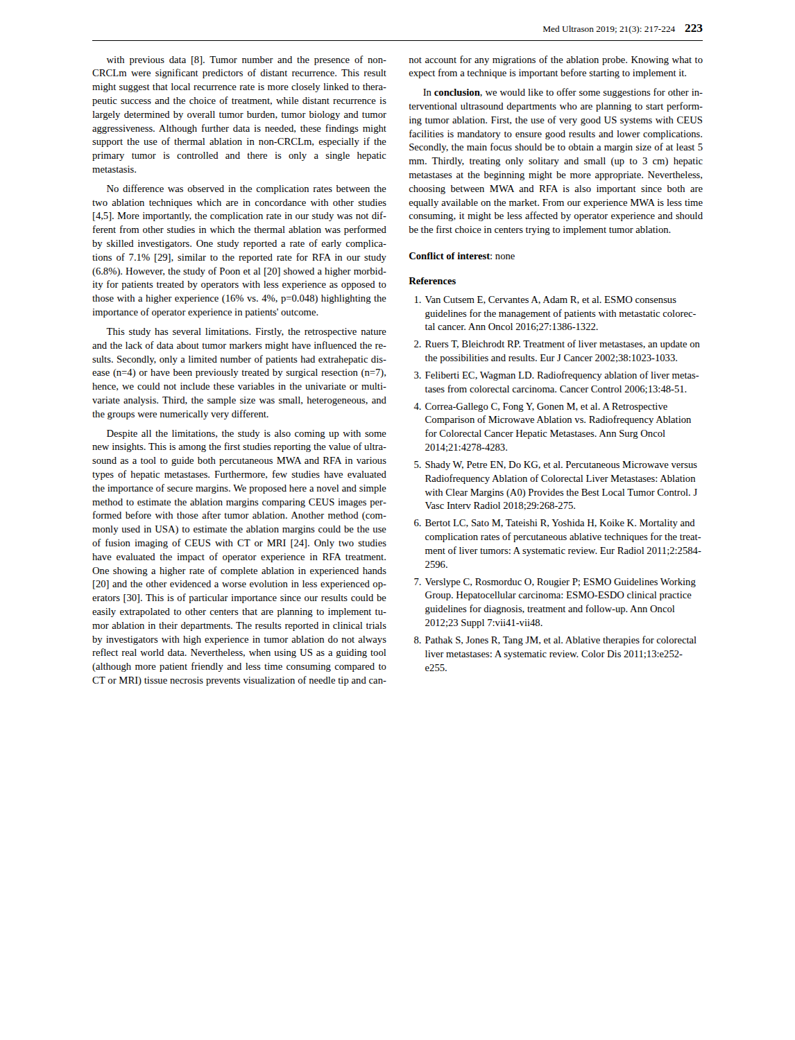Med Ultrason 2019; 21(3): 217-224 223
with previous data [8]. Tumor number and the presence of non-CRCLm were significant predictors of distant recurrence. This result might suggest that local recurrence rate is more closely linked to therapeutic success and the choice of treatment, while distant recurrence is largely determined by overall tumor burden, tumor biology and tumor aggressiveness. Although further data is needed, these findings might support the use of thermal ablation in non-CRCLm, especially if the primary tumor is controlled and there is only a single hepatic metastasis.
No difference was observed in the complication rates between the two ablation techniques which are in concordance with other studies [4,5]. More importantly, the complication rate in our study was not different from other studies in which the thermal ablation was performed by skilled investigators. One study reported a rate of early complications of 7.1% [29], similar to the reported rate for RFA in our study (6.8%). However, the study of Poon et al [20] showed a higher morbidity for patients treated by operators with less experience as opposed to those with a higher experience (16% vs. 4%, p=0.048) highlighting the importance of operator experience in patients' outcome.
This study has several limitations. Firstly, the retrospective nature and the lack of data about tumor markers might have influenced the results. Secondly, only a limited number of patients had extrahepatic disease (n=4) or have been previously treated by surgical resection (n=7), hence, we could not include these variables in the univariate or multivariate analysis. Third, the sample size was small, heterogeneous, and the groups were numerically very different.
Despite all the limitations, the study is also coming up with some new insights. This is among the first studies reporting the value of ultrasound as a tool to guide both percutaneous MWA and RFA in various types of hepatic metastases. Furthermore, few studies have evaluated the importance of secure margins. We proposed here a novel and simple method to estimate the ablation margins comparing CEUS images performed before with those after tumor ablation. Another method (commonly used in USA) to estimate the ablation margins could be the use of fusion imaging of CEUS with CT or MRI [24]. Only two studies have evaluated the impact of operator experience in RFA treatment. One showing a higher rate of complete ablation in experienced hands [20] and the other evidenced a worse evolution in less experienced operators [30]. This is of particular importance since our results could be easily extrapolated to other centers that are planning to implement tumor ablation in their departments. The results reported in clinical trials by investigators with high experience in tumor ablation do not always reflect real world data. Nevertheless, when using US as a guiding tool (although more patient friendly and less time consuming compared to CT or MRI) tissue necrosis prevents visualization of needle tip and cannot account for any migrations of the ablation probe. Knowing what to expect from a technique is important before starting to implement it.
In conclusion, we would like to offer some suggestions for other interventional ultrasound departments who are planning to start performing tumor ablation. First, the use of very good US systems with CEUS facilities is mandatory to ensure good results and lower complications. Secondly, the main focus should be to obtain a margin size of at least 5 mm. Thirdly, treating only solitary and small (up to 3 cm) hepatic metastases at the beginning might be more appropriate. Nevertheless, choosing between MWA and RFA is also important since both are equally available on the market. From our experience MWA is less time consuming, it might be less affected by operator experience and should be the first choice in centers trying to implement tumor ablation.
Conflict of interest: none
References
Van Cutsem E, Cervantes A, Adam R, et al. ESMO consensus guidelines for the management of patients with metastatic colorectal cancer. Ann Oncol 2016;27:1386-1322.
Ruers T, Bleichrodt RP. Treatment of liver metastases, an update on the possibilities and results. Eur J Cancer 2002;38:1023-1033.
Feliberti EC, Wagman LD. Radiofrequency ablation of liver metastases from colorectal carcinoma. Cancer Control 2006;13:48-51.
Correa-Gallego C, Fong Y, Gonen M, et al. A Retrospective Comparison of Microwave Ablation vs. Radiofrequency Ablation for Colorectal Cancer Hepatic Metastases. Ann Surg Oncol 2014;21:4278-4283.
Shady W, Petre EN, Do KG, et al. Percutaneous Microwave versus Radiofrequency Ablation of Colorectal Liver Metastases: Ablation with Clear Margins (A0) Provides the Best Local Tumor Control. J Vasc Interv Radiol 2018;29:268-275.
Bertot LC, Sato M, Tateishi R, Yoshida H, Koike K. Mortality and complication rates of percutaneous ablative techniques for the treatment of liver tumors: A systematic review. Eur Radiol 2011;2:2584-2596.
Verslype C, Rosmorduc O, Rougier P; ESMO Guidelines Working Group. Hepatocellular carcinoma: ESMO-ESDO clinical practice guidelines for diagnosis, treatment and follow-up. Ann Oncol 2012;23 Suppl 7:vii41-vii48.
Pathak S, Jones R, Tang JM, et al. Ablative therapies for colorectal liver metastases: A systematic review. Color Dis 2011;13:e252-e255.